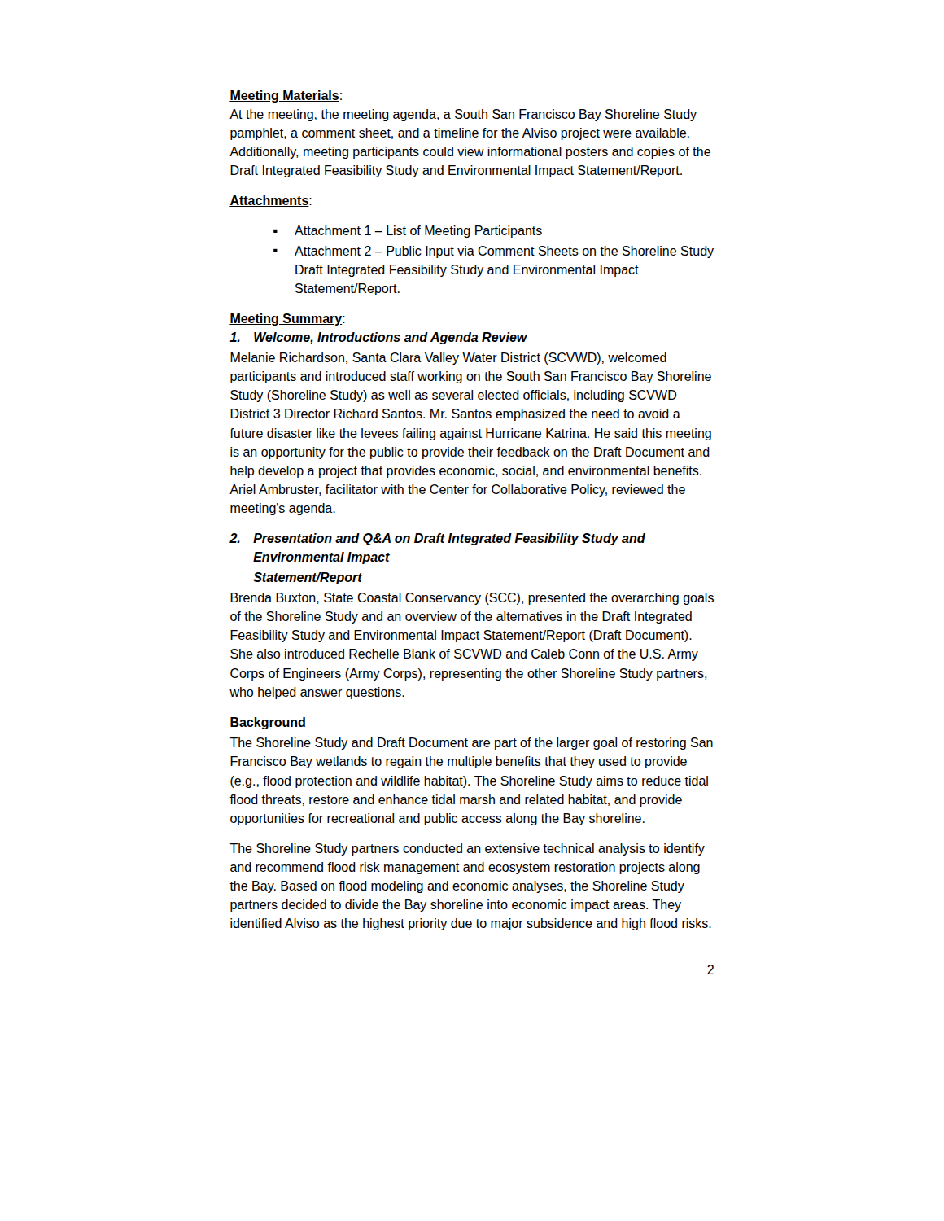Meeting Materials:
At the meeting, the meeting agenda, a South San Francisco Bay Shoreline Study pamphlet, a comment sheet, and a timeline for the Alviso project were available. Additionally, meeting participants could view informational posters and copies of the Draft Integrated Feasibility Study and Environmental Impact Statement/Report.
Attachments:
Attachment 1 – List of Meeting Participants
Attachment 2 – Public Input via Comment Sheets on the Shoreline Study Draft Integrated Feasibility Study and Environmental Impact Statement/Report.
Meeting Summary:
1. Welcome, Introductions and Agenda Review
Melanie Richardson, Santa Clara Valley Water District (SCVWD), welcomed participants and introduced staff working on the South San Francisco Bay Shoreline Study (Shoreline Study) as well as several elected officials, including SCVWD District 3 Director Richard Santos. Mr. Santos emphasized the need to avoid a future disaster like the levees failing against Hurricane Katrina. He said this meeting is an opportunity for the public to provide their feedback on the Draft Document and help develop a project that provides economic, social, and environmental benefits. Ariel Ambruster, facilitator with the Center for Collaborative Policy, reviewed the meeting's agenda.
2. Presentation and Q&A on Draft Integrated Feasibility Study and Environmental Impact
Statement/Report
Brenda Buxton, State Coastal Conservancy (SCC), presented the overarching goals of the Shoreline Study and an overview of the alternatives in the Draft Integrated Feasibility Study and Environmental Impact Statement/Report (Draft Document). She also introduced Rechelle Blank of SCVWD and Caleb Conn of the U.S. Army Corps of Engineers (Army Corps), representing the other Shoreline Study partners, who helped answer questions.
Background
The Shoreline Study and Draft Document are part of the larger goal of restoring San Francisco Bay wetlands to regain the multiple benefits that they used to provide (e.g., flood protection and wildlife habitat). The Shoreline Study aims to reduce tidal flood threats, restore and enhance tidal marsh and related habitat, and provide opportunities for recreational and public access along the Bay shoreline.
The Shoreline Study partners conducted an extensive technical analysis to identify and recommend flood risk management and ecosystem restoration projects along the Bay. Based on flood modeling and economic analyses, the Shoreline Study partners decided to divide the Bay shoreline into economic impact areas. They identified Alviso as the highest priority due to major subsidence and high flood risks.
2